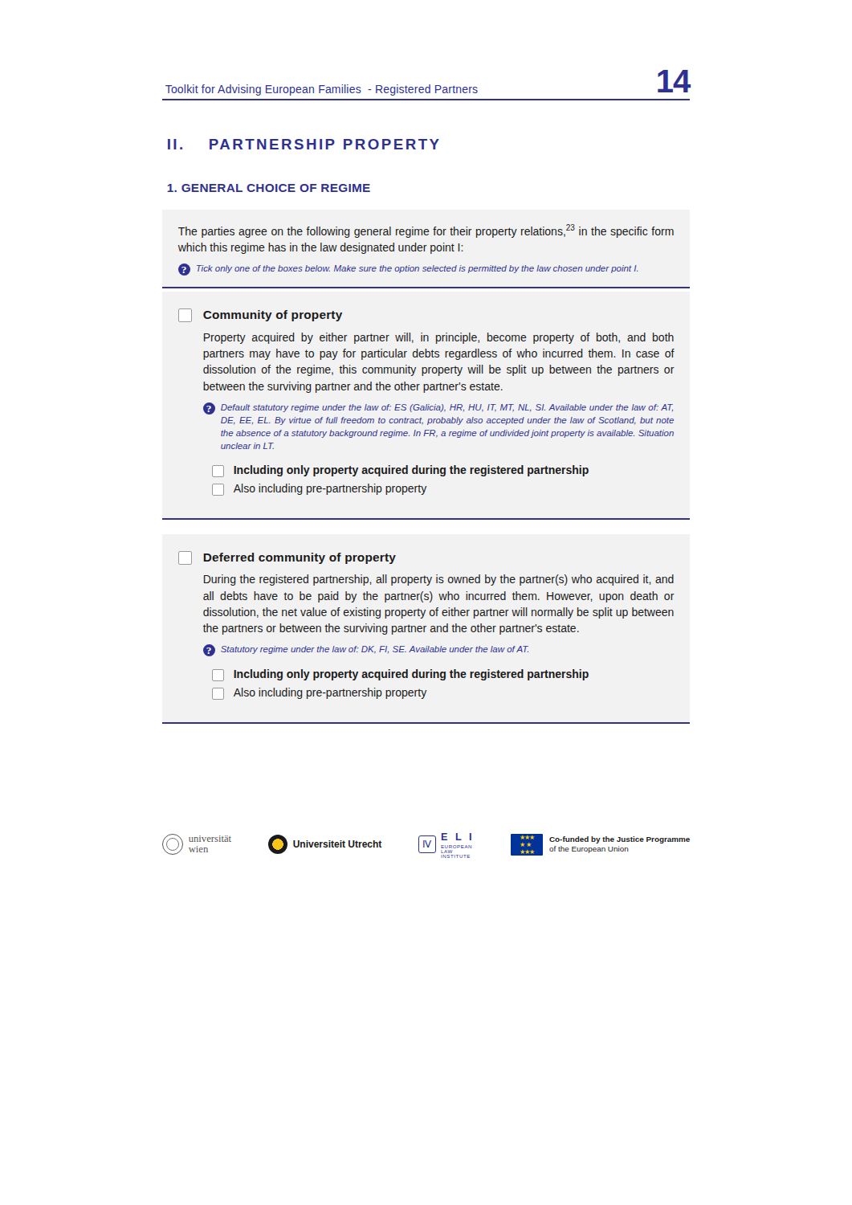Toolkit for Advising European Families - Registered Partners
14
II. PARTNERSHIP PROPERTY
1. GENERAL CHOICE OF REGIME
The parties agree on the following general regime for their property relations,23 in the specific form which this regime has in the law designated under point I:
?
Tick only one of the boxes below. Make sure the option selected is permitted by the law chosen under point I.
Community of property
Property acquired by either partner will, in principle, become property of both, and both partners may have to pay for particular debts regardless of who incurred them. In case of dissolution of the regime, this community property will be split up between the partners or between the surviving partner and the other partner's estate.
?
Default statutory regime under the law of: ES (Galicia), HR, HU, IT, MT, NL, SI. Available under the law of: AT, DE, EE, EL. By virtue of full freedom to contract, probably also accepted under the law of Scotland, but note the absence of a statutory background regime. In FR, a regime of undivided joint property is available. Situation unclear in LT.
Including only property acquired during the registered partnership
Also including pre-partnership property
Deferred community of property
During the registered partnership, all property is owned by the partner(s) who acquired it, and all debts have to be paid by the partner(s) who incurred them. However, upon death or dissolution, the net value of existing property of either partner will normally be split up between the partners or between the surviving partner and the other partner's estate.
?
Statutory regime under the law of: DK, FI, SE. Available under the law of AT.
Including only property acquired during the registered partnership
Also including pre-partnership property
universität
wien
Universiteit Utrecht
Ⅳ
E L I EUROPEAN
LAW
INSTITUTE
★★★
★ ★
★★★
Co-funded by the Justice Programme
of the European Union